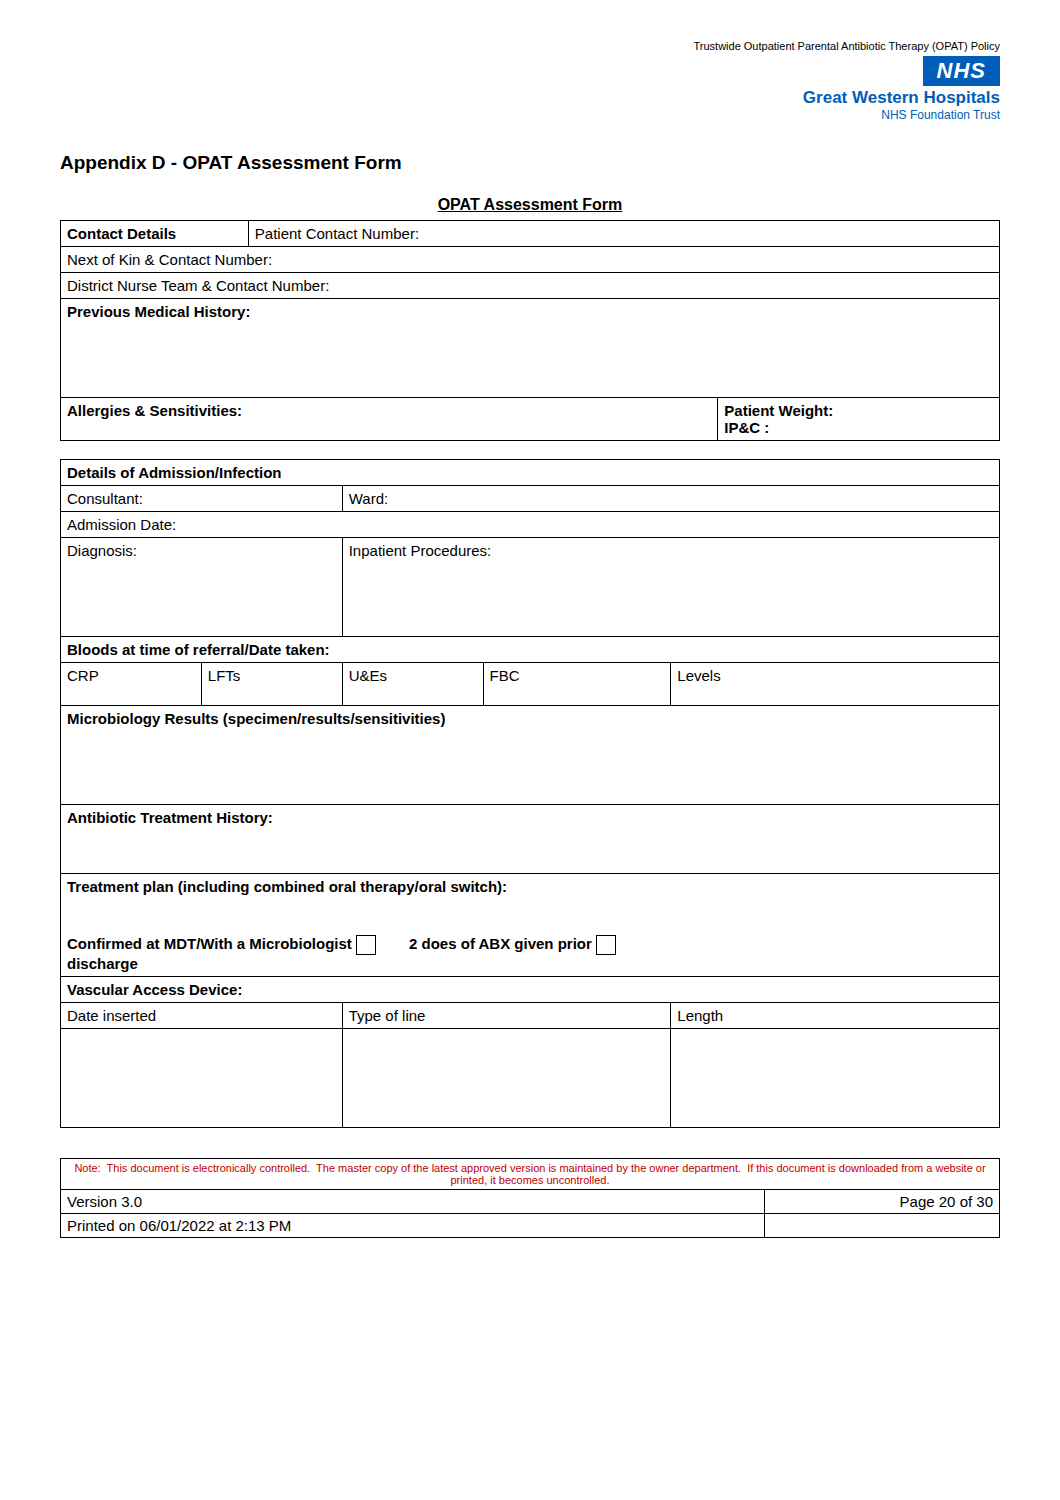Trustwide Outpatient Parental Antibiotic Therapy (OPAT) Policy
NHS
Great Western Hospitals
NHS Foundation Trust
Appendix D - OPAT Assessment Form
OPAT Assessment Form
| Contact Details | Patient Contact Number: |
| Next of Kin & Contact Number: |
| District Nurse Team & Contact Number: |
| Previous Medical History: |
| Allergies & Sensitivities: | Patient Weight: IP&C : |
| Details of Admission/Infection |
| Consultant: | Ward: |
| Admission Date: |
| Diagnosis: | Inpatient Procedures: |
| Bloods at time of referral/Date taken: |
| CRP | LFTs | U&Es | FBC | Levels |
| Microbiology Results (specimen/results/sensitivities) |
| Antibiotic Treatment History: |
| Treatment plan (including combined oral therapy/oral switch): Confirmed at MDT/With a Microbiologist 2 does of ABX given prior discharge |
| Vascular Access Device: |
| Date inserted | Type of line | Length |
Note: This document is electronically controlled. The master copy of the latest approved version is maintained by the owner department. If this document is downloaded from a website or printed, it becomes uncontrolled.
| Version 3.0 | Page 20 of 30 |
| Printed on 06/01/2022 at 2:13 PM | |